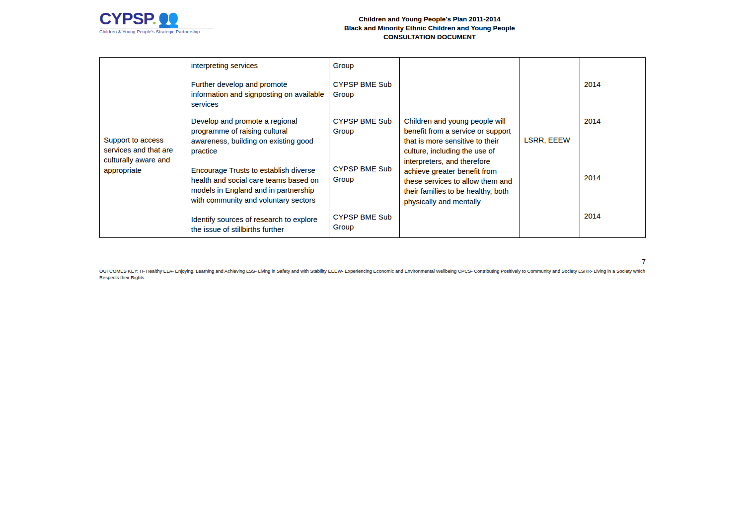CYPSP.👥
Children & Young People's Strategic Partnership
Children and Young People's Plan 2011-2014
Black and Minority Ethnic Children and Young People
CONSULTATION DOCUMENT
| | interpreting services Further develop and promote information and signposting on available services | Group CYPSP BME Sub Group | | | 2014 |
| Support to access services and that are culturally aware and appropriate | Develop and promote a regional programme of raising cultural awareness, building on existing good practice Encourage Trusts to establish diverse health and social care teams based on models in England and in partnership with community and voluntary sectors Identify sources of research to explore the issue of stillbirths further | CYPSP BME Sub Group CYPSP BME Sub Group CYPSP BME Sub Group | Children and young people will benefit from a service or support that is more sensitive to their culture, including the use of interpreters, and therefore achieve greater benefit from these services to allow them and their families to be healthy, both physically and mentally | LSRR, EEEW | 2014 2014 2014 |
7
OUTCOMES KEY: H- Healthy ELA- Enjoying, Learning and Achieving LSS- Living in Safety and with Stability EEEW- Experiencing Economic and Environmental Wellbeing CPCS- Contributing Positively to Community and Society LSRR- Living in a Society which Respects their Rights